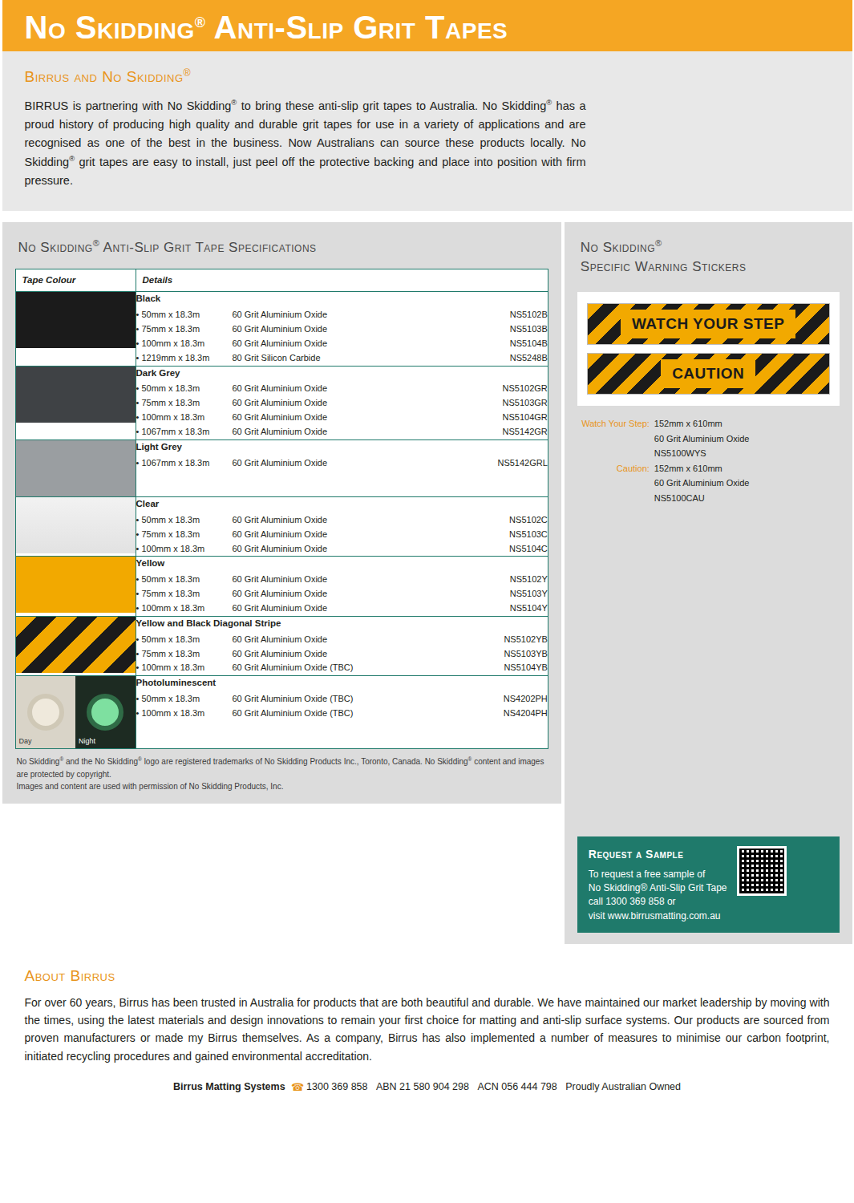No Skidding® Anti-Slip Grit Tapes
Birrus and No Skidding®
BIRRUS is partnering with No Skidding® to bring these anti-slip grit tapes to Australia. No Skidding® has a proud history of producing high quality and durable grit tapes for use in a variety of applications and are recognised as one of the best in the business. Now Australians can source these products locally. No Skidding® grit tapes are easy to install, just peel off the protective backing and place into position with firm pressure.
No Skidding® Anti-Slip Grit Tape Specifications
| Tape Colour | Details |
| --- | --- |
| | Black • 50mm x 18.3m 60 Grit Aluminium Oxide NS5102B • 75mm x 18.3m 60 Grit Aluminium Oxide NS5103B • 100mm x 18.3m 60 Grit Aluminium Oxide NS5104B • 1219mm x 18.3m 80 Grit Silicon Carbide NS5248B |
| | Dark Grey • 50mm x 18.3m 60 Grit Aluminium Oxide NS5102GR • 75mm x 18.3m 60 Grit Aluminium Oxide NS5103GR • 100mm x 18.3m 60 Grit Aluminium Oxide NS5104GR • 1067mm x 18.3m 60 Grit Aluminium Oxide NS5142GR |
| | Light Grey • 1067mm x 18.3m 60 Grit Aluminium Oxide NS5142GRL |
| | Clear • 50mm x 18.3m 60 Grit Aluminium Oxide NS5102C • 75mm x 18.3m 60 Grit Aluminium Oxide NS5103C • 100mm x 18.3m 60 Grit Aluminium Oxide NS5104C |
| | Yellow • 50mm x 18.3m 60 Grit Aluminium Oxide NS5102Y • 75mm x 18.3m 60 Grit Aluminium Oxide NS5103Y • 100mm x 18.3m 60 Grit Aluminium Oxide NS5104Y |
| | Yellow and Black Diagonal Stripe • 50mm x 18.3m 60 Grit Aluminium Oxide NS5102YB • 75mm x 18.3m 60 Grit Aluminium Oxide NS5103YB • 100mm x 18.3m 60 Grit Aluminium Oxide (TBC) NS5104YB |
| Day Night | Photoluminescent • 50mm x 18.3m 60 Grit Aluminium Oxide (TBC) NS4202PH • 100mm x 18.3m 60 Grit Aluminium Oxide (TBC) NS4204PH |
No Skidding® and the No Skidding® logo are registered trademarks of No Skidding Products Inc., Toronto, Canada. No Skidding® content and images are protected by copyright.
Images and content are used with permission of No Skidding Products, Inc.
No Skidding®
Specific Warning Stickers
WATCH YOUR STEP
CAUTION
| Watch Your Step: | 152mm x 610mm |
| | 60 Grit Aluminium Oxide |
| | NS5100WYS |
| Caution: | 152mm x 610mm |
| | 60 Grit Aluminium Oxide |
| | NS5100CAU |
Request a Sample
To request a free sample of
No Skidding® Anti-Slip Grit Tape
call 1300 369 858 or
visit www.birrusmatting.com.au
About Birrus
For over 60 years, Birrus has been trusted in Australia for products that are both beautiful and durable. We have maintained our market leadership by moving with the times, using the latest materials and design innovations to remain your first choice for matting and anti-slip surface systems. Our products are sourced from proven manufacturers or made my Birrus themselves. As a company, Birrus has also implemented a number of measures to minimise our carbon footprint, initiated recycling procedures and gained environmental accreditation.
Birrus Matting Systems ☎ 1300 369 858 ABN 21 580 904 298 ACN 056 444 798 Proudly Australian Owned